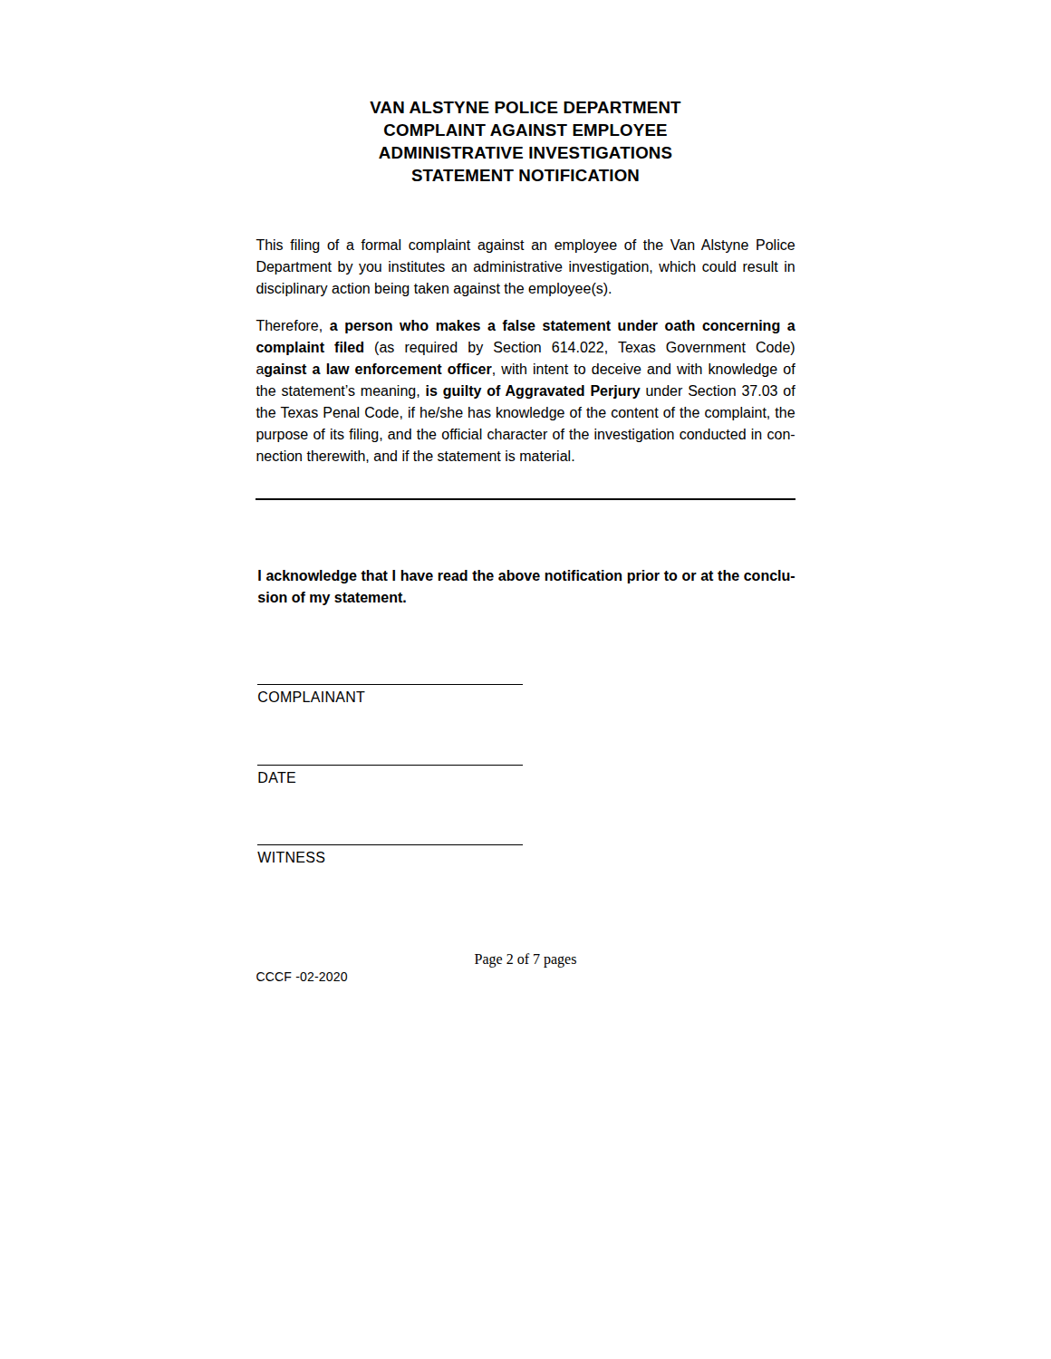VAN ALSTYNE POLICE DEPARTMENT
COMPLAINT AGAINST EMPLOYEE
ADMINISTRATIVE INVESTIGATIONS
STATEMENT NOTIFICATION
This filing of a formal complaint against an employee of the Van Alstyne Police Department by you institutes an administrative investigation, which could result in disciplinary action being taken against the employee(s).
Therefore, a person who makes a false statement under oath concerning a complaint filed (as required by Section 614.022, Texas Government Code) against a law enforcement officer, with intent to deceive and with knowledge of the statement’s meaning, is guilty of Aggravated Perjury under Section 37.03 of the Texas Penal Code, if he/she has knowledge of the content of the complaint, the purpose of its filing, and the official character of the investigation conducted in connection therewith, and if the statement is material.
I acknowledge that I have read the above notification prior to or at the conclusion of my statement.
COMPLAINANT
DATE
WITNESS
Page 2 of 7 pages
CCCF -02-2020